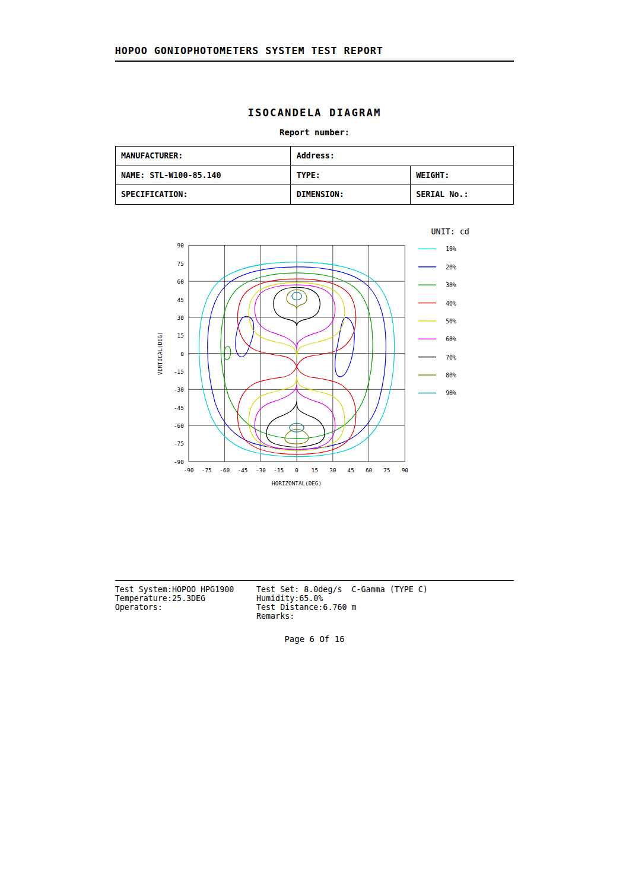HOPOO GONIOPHOTOMETERS SYSTEM TEST REPORT
ISOCANDELA DIAGRAM
Report number:
| MANUFACTURER: | Address: |
| NAME: STL-W100-85.140 | TYPE: | WEIGHT: |
| SPECIFICATION: | DIMENSION: | SERIAL No.: |
UNIT: cd
90 75 60 45 30 15 0 -15 -30 -45 -60 -75 -90 -90 -75 -60 -45 -30 -15 0 15 30 45 60 75 90 HORIZONTAL(DEG) VERTICAL(DEG) 10% 20% 30% 40% 50% 60% 70% 80% 90%
Test System:HOPOO HPG1900 Temperature:25.3DEG Operators:
Test Set: 8.0deg/s C-Gamma (TYPE C) Humidity:65.0% Test Distance:6.760 m Remarks:
Page 6 Of 16